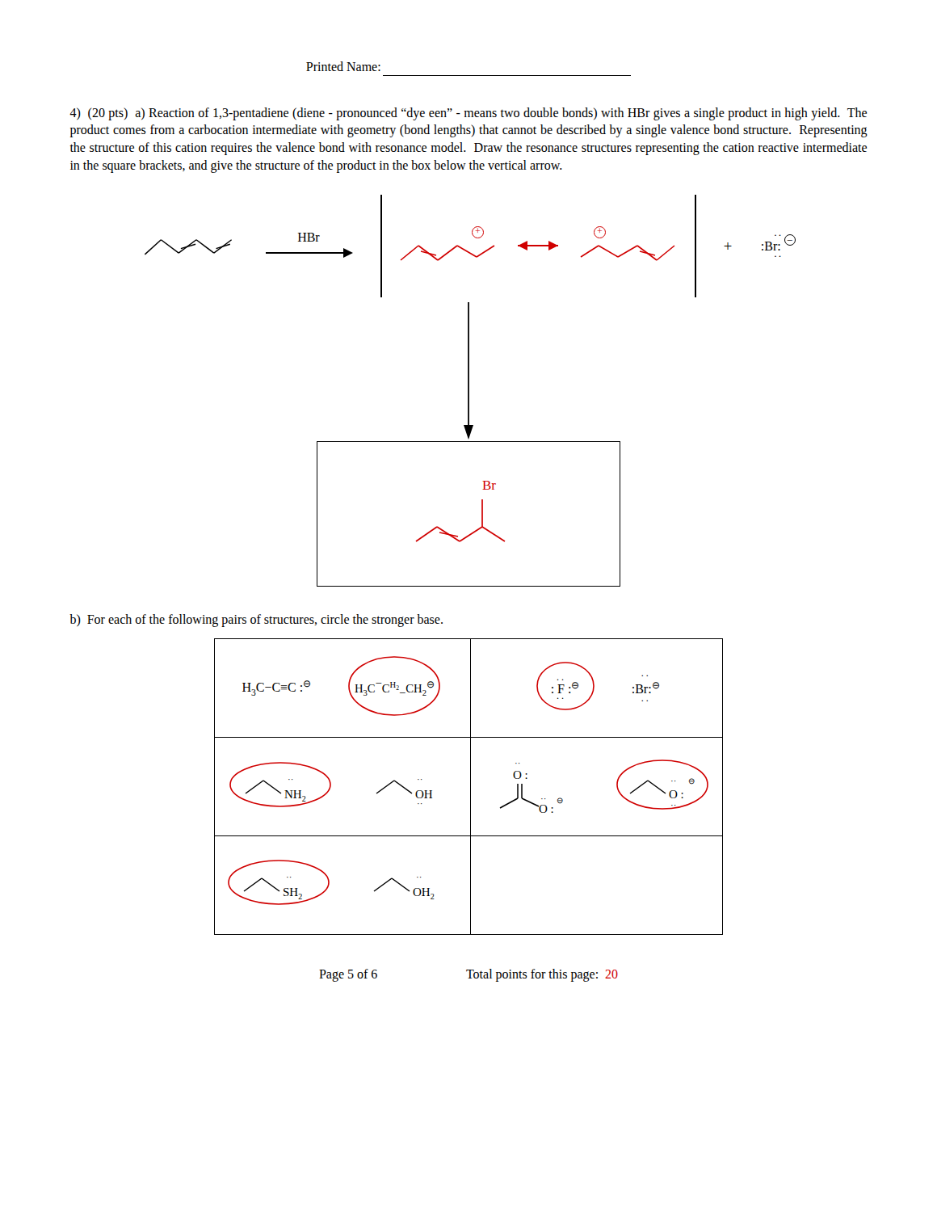Printed Name:
4) (20 pts) a) Reaction of 1,3-pentadiene (diene - pronounced “dye een” - means two double bonds) with HBr gives a single product in high yield. The product comes from a carbocation intermediate with geometry (bond lengths) that cannot be described by a single valence bond structure. Representing the structure of this cation requires the valence bond with resonance model. Draw the resonance structures representing the cation reactive intermediate in the square brackets, and give the structure of the product in the box below the vertical arrow.
HBr
+
+
+ ·· :Br: ·· –
Br
b) For each of the following pairs of structures, circle the stronger base.
| H 3 C−C≡C : ⊖ H 3 C − C H 2 − CH 2 ⊖ | : F : ⊖ :Br: ⊖ |
| NH 2 ·· OH ·· ·· | ·· O : O : ·· ·· ⊖ O : ·· ·· ⊖ |
| SH 2 ·· OH 2 ·· | |
Page 5 of 6 Total points for this page: 20